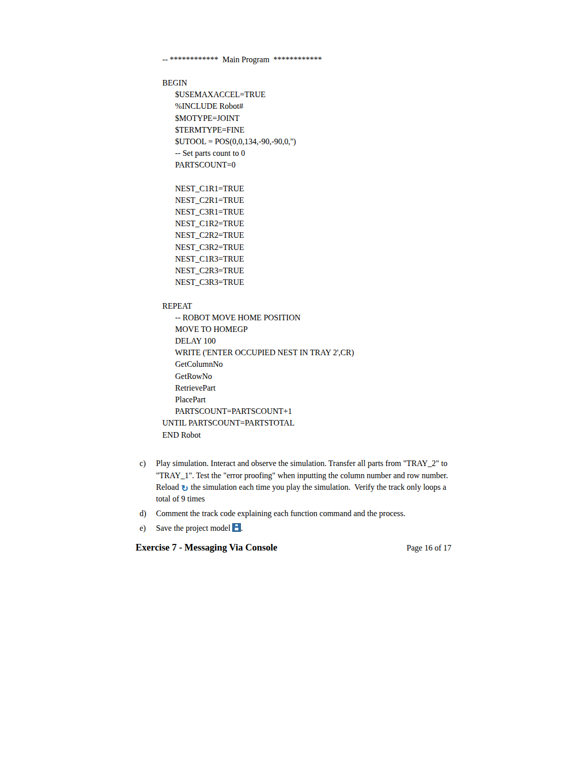-- ************ Main Program ************
BEGIN
$USEMAXACCEL=TRUE
%INCLUDE Robot#
$MOTYPE=JOINT
$TERMTYPE=FINE
$UTOOL = POS(0,0,134,-90,-90,0,'')
-- Set parts count to 0
PARTSCOUNT=0
NEST_C1R1=TRUE
NEST_C2R1=TRUE
NEST_C3R1=TRUE
NEST_C1R2=TRUE
NEST_C2R2=TRUE
NEST_C3R2=TRUE
NEST_C1R3=TRUE
NEST_C2R3=TRUE
NEST_C3R3=TRUE
REPEAT
-- ROBOT MOVE HOME POSITION
MOVE TO HOMEGP
DELAY 100
WRITE ('ENTER OCCUPIED NEST IN TRAY 2',CR)
GetColumnNo
GetRowNo
RetrievePart
PlacePart
PARTSCOUNT=PARTSCOUNT+1
UNTIL PARTSCOUNT=PARTSTOTAL
END Robot
c) Play simulation. Interact and observe the simulation. Transfer all parts from "TRAY_2" to "TRAY_1". Test the "error proofing" when inputting the column number and row number. Reload ↻ the simulation each time you play the simulation. Verify the track only loops a total of 9 times
d) Comment the track code explaining each function command and the process.
e) Save the project model .
Exercise 7 - Messaging Via Console Page 16 of 17